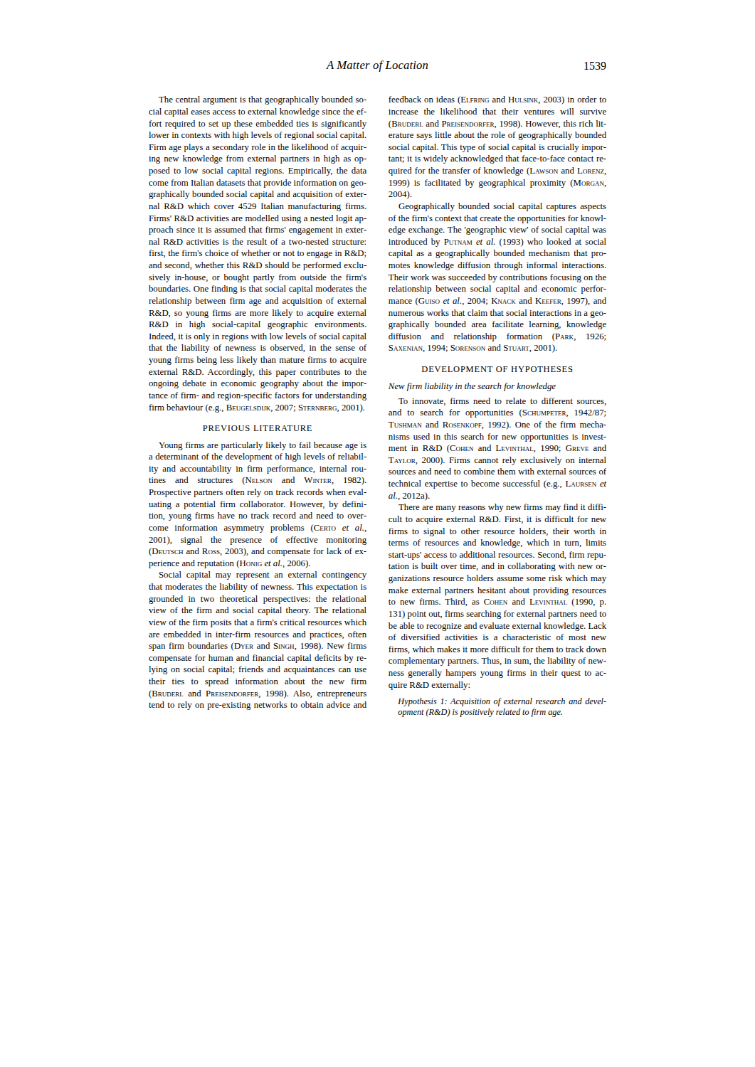A Matter of Location 1539
The central argument is that geographically bounded social capital eases access to external knowledge since the effort required to set up these embedded ties is significantly lower in contexts with high levels of regional social capital. Firm age plays a secondary role in the likelihood of acquiring new knowledge from external partners in high as opposed to low social capital regions. Empirically, the data come from Italian datasets that provide information on geographically bounded social capital and acquisition of external R&D which cover 4529 Italian manufacturing firms. Firms' R&D activities are modelled using a nested logit approach since it is assumed that firms' engagement in external R&D activities is the result of a two-nested structure: first, the firm's choice of whether or not to engage in R&D; and second, whether this R&D should be performed exclusively in-house, or bought partly from outside the firm's boundaries. One finding is that social capital moderates the relationship between firm age and acquisition of external R&D, so young firms are more likely to acquire external R&D in high social-capital geographic environments. Indeed, it is only in regions with low levels of social capital that the liability of newness is observed, in the sense of young firms being less likely than mature firms to acquire external R&D. Accordingly, this paper contributes to the ongoing debate in economic geography about the importance of firm- and region-specific factors for understanding firm behaviour (e.g., Beugelsdijk, 2007; Sternberg, 2001).
Previous Literature
Young firms are particularly likely to fail because age is a determinant of the development of high levels of reliability and accountability in firm performance, internal routines and structures (Nelson and Winter, 1982). Prospective partners often rely on track records when evaluating a potential firm collaborator. However, by definition, young firms have no track record and need to overcome information asymmetry problems (Certo et al., 2001), signal the presence of effective monitoring (Deutsch and Ross, 2003), and compensate for lack of experience and reputation (Honig et al., 2006).
Social capital may represent an external contingency that moderates the liability of newness. This expectation is grounded in two theoretical perspectives: the relational view of the firm and social capital theory. The relational view of the firm posits that a firm's critical resources which are embedded in inter-firm resources and practices, often span firm boundaries (Dyer and Singh, 1998). New firms compensate for human and financial capital deficits by relying on social capital; friends and acquaintances can use their ties to spread information about the new firm (Bruderl and Preisendorfer, 1998). Also, entrepreneurs tend to rely on pre-existing networks to obtain advice and feedback on ideas (Elfring and Hulsink, 2003) in order to increase the likelihood that their ventures will survive (Bruderl and Preisendorfer, 1998). However, this rich literature says little about the role of geographically bounded social capital. This type of social capital is crucially important; it is widely acknowledged that face-to-face contact required for the transfer of knowledge (Lawson and Lorenz, 1999) is facilitated by geographical proximity (Morgan, 2004).
Geographically bounded social capital captures aspects of the firm's context that create the opportunities for knowledge exchange. The 'geographic view' of social capital was introduced by Putnam et al. (1993) who looked at social capital as a geographically bounded mechanism that promotes knowledge diffusion through informal interactions. Their work was succeeded by contributions focusing on the relationship between social capital and economic performance (Guiso et al., 2004; Knack and Keefer, 1997), and numerous works that claim that social interactions in a geographically bounded area facilitate learning, knowledge diffusion and relationship formation (Park, 1926; Saxenian, 1994; Sorenson and Stuart, 2001).
Development of Hypotheses
New firm liability in the search for knowledge
To innovate, firms need to relate to different sources, and to search for opportunities (Schumpeter, 1942/87; Tushman and Rosenkopf, 1992). One of the firm mechanisms used in this search for new opportunities is investment in R&D (Cohen and Levinthal, 1990; Greve and Taylor, 2000). Firms cannot rely exclusively on internal sources and need to combine them with external sources of technical expertise to become successful (e.g., Laursen et al., 2012a).
There are many reasons why new firms may find it difficult to acquire external R&D. First, it is difficult for new firms to signal to other resource holders, their worth in terms of resources and knowledge, which in turn, limits start-ups' access to additional resources. Second, firm reputation is built over time, and in collaborating with new organizations resource holders assume some risk which may make external partners hesitant about providing resources to new firms. Third, as Cohen and Levinthal (1990, p. 131) point out, firms searching for external partners need to be able to recognize and evaluate external knowledge. Lack of diversified activities is a characteristic of most new firms, which makes it more difficult for them to track down complementary partners. Thus, in sum, the liability of newness generally hampers young firms in their quest to acquire R&D externally:
Hypothesis 1: Acquisition of external research and development (R&D) is positively related to firm age.